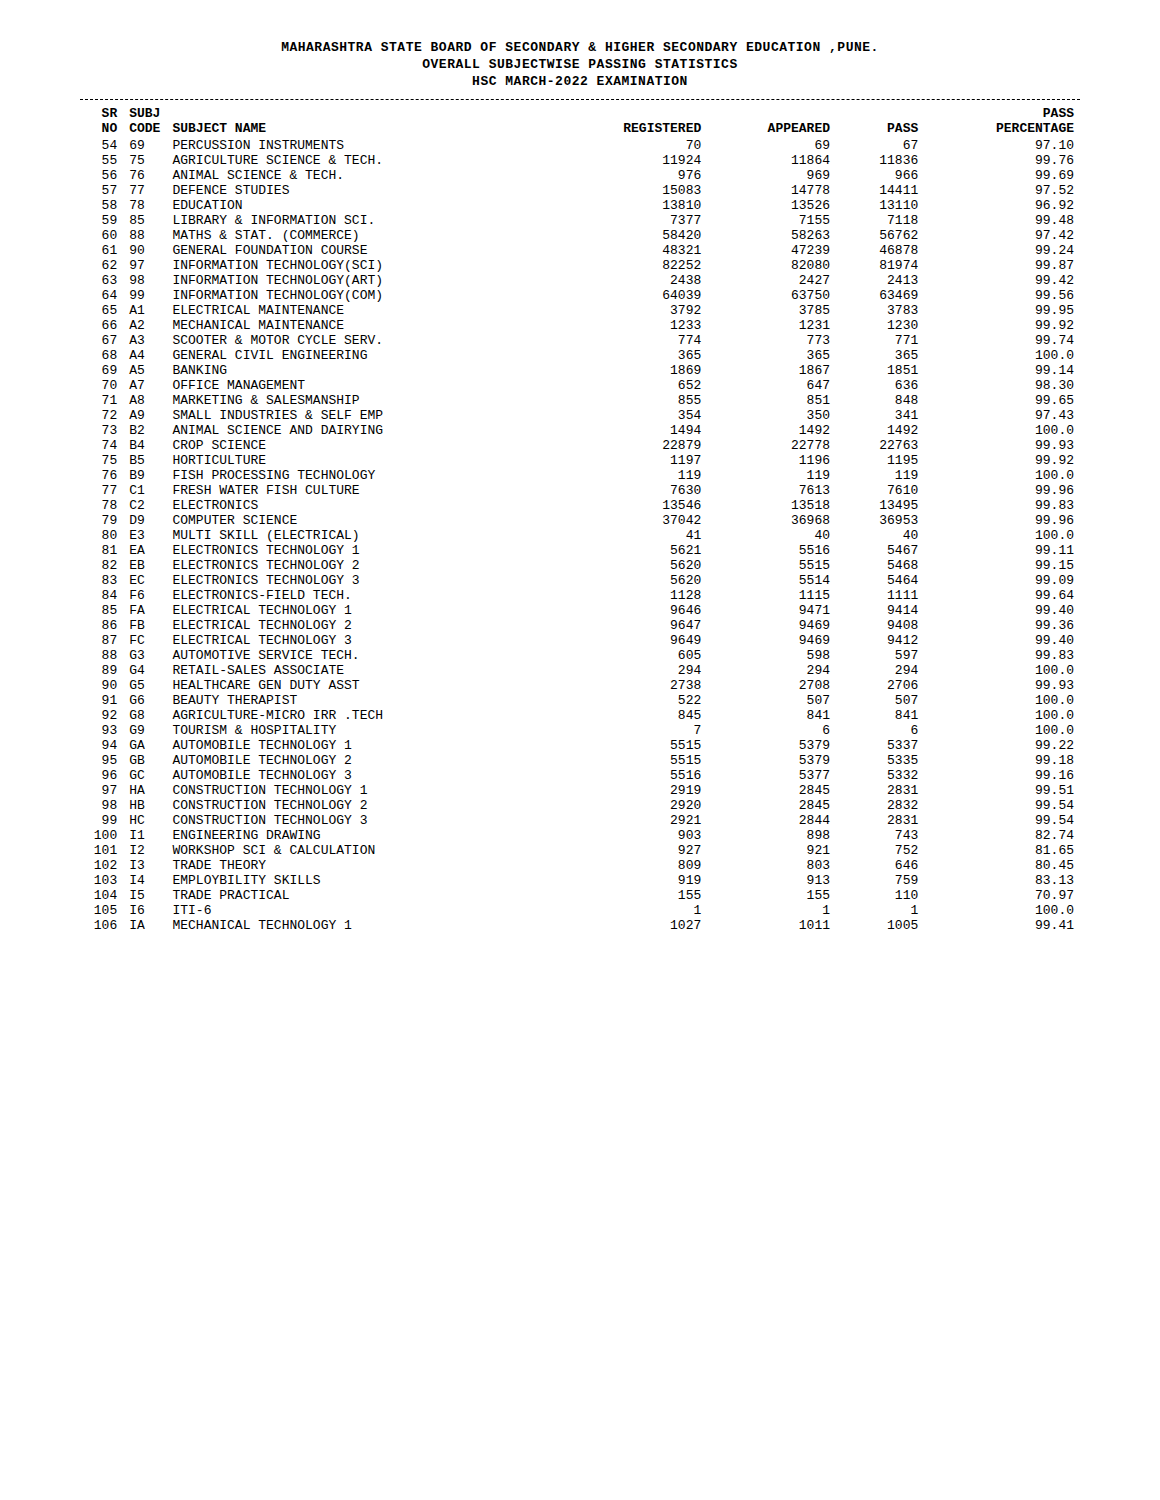MAHARASHTRA STATE BOARD OF SECONDARY & HIGHER SECONDARY EDUCATION ,PUNE.
OVERALL SUBJECTWISE PASSING STATISTICS
HSC MARCH-2022 EXAMINATION
| SR NO | SUBJ CODE | SUBJECT NAME | REGISTERED | APPEARED | PASS | PASS PERCENTAGE |
| --- | --- | --- | --- | --- | --- | --- |
| 54 | 69 | PERCUSSION INSTRUMENTS | 70 | 69 | 67 | 97.10 |
| 55 | 75 | AGRICULTURE SCIENCE & TECH. | 11924 | 11864 | 11836 | 99.76 |
| 56 | 76 | ANIMAL SCIENCE & TECH. | 976 | 969 | 966 | 99.69 |
| 57 | 77 | DEFENCE STUDIES | 15083 | 14778 | 14411 | 97.52 |
| 58 | 78 | EDUCATION | 13810 | 13526 | 13110 | 96.92 |
| 59 | 85 | LIBRARY & INFORMATION SCI. | 7377 | 7155 | 7118 | 99.48 |
| 60 | 88 | MATHS & STAT. (COMMERCE) | 58420 | 58263 | 56762 | 97.42 |
| 61 | 90 | GENERAL FOUNDATION COURSE | 48321 | 47239 | 46878 | 99.24 |
| 62 | 97 | INFORMATION TECHNOLOGY(SCI) | 82252 | 82080 | 81974 | 99.87 |
| 63 | 98 | INFORMATION TECHNOLOGY(ART) | 2438 | 2427 | 2413 | 99.42 |
| 64 | 99 | INFORMATION TECHNOLOGY(COM) | 64039 | 63750 | 63469 | 99.56 |
| 65 | A1 | ELECTRICAL MAINTENANCE | 3792 | 3785 | 3783 | 99.95 |
| 66 | A2 | MECHANICAL MAINTENANCE | 1233 | 1231 | 1230 | 99.92 |
| 67 | A3 | SCOOTER & MOTOR CYCLE SERV. | 774 | 773 | 771 | 99.74 |
| 68 | A4 | GENERAL CIVIL ENGINEERING | 365 | 365 | 365 | 100.0 |
| 69 | A5 | BANKING | 1869 | 1867 | 1851 | 99.14 |
| 70 | A7 | OFFICE MANAGEMENT | 652 | 647 | 636 | 98.30 |
| 71 | A8 | MARKETING & SALESMANSHIP | 855 | 851 | 848 | 99.65 |
| 72 | A9 | SMALL INDUSTRIES & SELF EMP | 354 | 350 | 341 | 97.43 |
| 73 | B2 | ANIMAL SCIENCE AND DAIRYING | 1494 | 1492 | 1492 | 100.0 |
| 74 | B4 | CROP SCIENCE | 22879 | 22778 | 22763 | 99.93 |
| 75 | B5 | HORTICULTURE | 1197 | 1196 | 1195 | 99.92 |
| 76 | B9 | FISH PROCESSING TECHNOLOGY | 119 | 119 | 119 | 100.0 |
| 77 | C1 | FRESH WATER FISH CULTURE | 7630 | 7613 | 7610 | 99.96 |
| 78 | C2 | ELECTRONICS | 13546 | 13518 | 13495 | 99.83 |
| 79 | D9 | COMPUTER SCIENCE | 37042 | 36968 | 36953 | 99.96 |
| 80 | E3 | MULTI SKILL (ELECTRICAL) | 41 | 40 | 40 | 100.0 |
| 81 | EA | ELECTRONICS TECHNOLOGY 1 | 5621 | 5516 | 5467 | 99.11 |
| 82 | EB | ELECTRONICS TECHNOLOGY 2 | 5620 | 5515 | 5468 | 99.15 |
| 83 | EC | ELECTRONICS TECHNOLOGY 3 | 5620 | 5514 | 5464 | 99.09 |
| 84 | F6 | ELECTRONICS-FIELD TECH. | 1128 | 1115 | 1111 | 99.64 |
| 85 | FA | ELECTRICAL TECHNOLOGY 1 | 9646 | 9471 | 9414 | 99.40 |
| 86 | FB | ELECTRICAL TECHNOLOGY 2 | 9647 | 9469 | 9408 | 99.36 |
| 87 | FC | ELECTRICAL TECHNOLOGY 3 | 9649 | 9469 | 9412 | 99.40 |
| 88 | G3 | AUTOMOTIVE SERVICE TECH. | 605 | 598 | 597 | 99.83 |
| 89 | G4 | RETAIL-SALES ASSOCIATE | 294 | 294 | 294 | 100.0 |
| 90 | G5 | HEALTHCARE GEN DUTY ASST | 2738 | 2708 | 2706 | 99.93 |
| 91 | G6 | BEAUTY THERAPIST | 522 | 507 | 507 | 100.0 |
| 92 | G8 | AGRICULTURE-MICRO IRR .TECH | 845 | 841 | 841 | 100.0 |
| 93 | G9 | TOURISM & HOSPITALITY | 7 | 6 | 6 | 100.0 |
| 94 | GA | AUTOMOBILE TECHNOLOGY 1 | 5515 | 5379 | 5337 | 99.22 |
| 95 | GB | AUTOMOBILE TECHNOLOGY 2 | 5515 | 5379 | 5335 | 99.18 |
| 96 | GC | AUTOMOBILE TECHNOLOGY 3 | 5516 | 5377 | 5332 | 99.16 |
| 97 | HA | CONSTRUCTION TECHNOLOGY 1 | 2919 | 2845 | 2831 | 99.51 |
| 98 | HB | CONSTRUCTION TECHNOLOGY 2 | 2920 | 2845 | 2832 | 99.54 |
| 99 | HC | CONSTRUCTION TECHNOLOGY 3 | 2921 | 2844 | 2831 | 99.54 |
| 100 | I1 | ENGINEERING DRAWING | 903 | 898 | 743 | 82.74 |
| 101 | I2 | WORKSHOP SCI & CALCULATION | 927 | 921 | 752 | 81.65 |
| 102 | I3 | TRADE THEORY | 809 | 803 | 646 | 80.45 |
| 103 | I4 | EMPLOYBILITY SKILLS | 919 | 913 | 759 | 83.13 |
| 104 | I5 | TRADE PRACTICAL | 155 | 155 | 110 | 70.97 |
| 105 | I6 | ITI-6 | 1 | 1 | 1 | 100.0 |
| 106 | IA | MECHANICAL TECHNOLOGY 1 | 1027 | 1011 | 1005 | 99.41 |